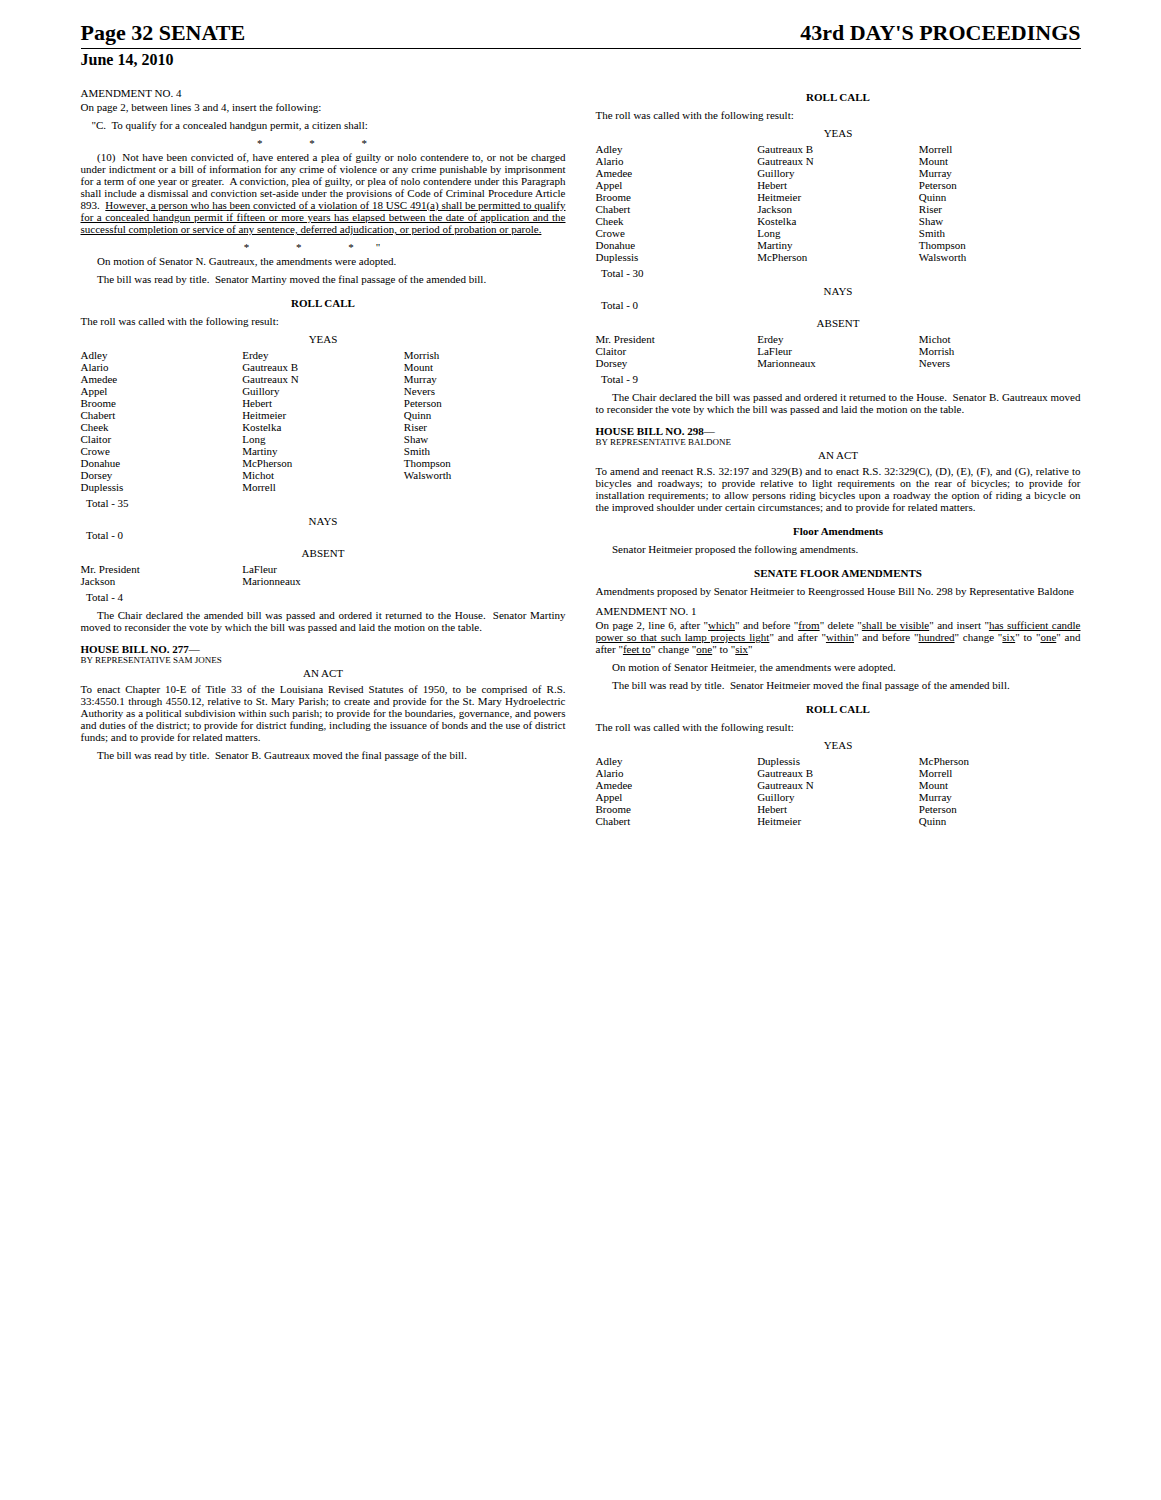Page 32 SENATE 43rd DAY'S PROCEEDINGS
June 14, 2010
AMENDMENT NO. 4
On page 2, between lines 3 and 4, insert the following:
"C. To qualify for a concealed handgun permit, a citizen shall:
* * *
(10) Not have been convicted of, have entered a plea of guilty or nolo contendere to, or not be charged under indictment or a bill of information for any crime of violence or any crime punishable by imprisonment for a term of one year or greater. A conviction, plea of guilty, or plea of nolo contendere under this Paragraph shall include a dismissal and conviction set-aside under the provisions of Code of Criminal Procedure Article 893. However, a person who has been convicted of a violation of 18 USC 491(a) shall be permitted to qualify for a concealed handgun permit if fifteen or more years has elapsed between the date of application and the successful completion or service of any sentence, deferred adjudication, or period of probation or parole.
* * *"
On motion of Senator N. Gautreaux, the amendments were adopted.
The bill was read by title. Senator Martiny moved the final passage of the amended bill.
ROLL CALL
The roll was called with the following result:
YEAS
| Adley | Erdey | Morrish |
| Alario | Gautreaux B | Mount |
| Amedee | Gautreaux N | Murray |
| Appel | Guillory | Nevers |
| Broome | Hebert | Peterson |
| Chabert | Heitmeier | Quinn |
| Cheek | Kostelka | Riser |
| Claitor | Long | Shaw |
| Crowe | Martiny | Smith |
| Donahue | McPherson | Thompson |
| Dorsey | Michot | Walsworth |
| Duplessis | Morrell | |
Total - 35
NAYS
Total - 0
ABSENT
| Mr. President | LaFleur | |
| Jackson | Marionneaux | |
Total - 4
The Chair declared the amended bill was passed and ordered it returned to the House. Senator Martiny moved to reconsider the vote by which the bill was passed and laid the motion on the table.
HOUSE BILL NO. 277—
BY REPRESENTATIVE SAM JONES
AN ACT
To enact Chapter 10-E of Title 33 of the Louisiana Revised Statutes of 1950, to be comprised of R.S. 33:4550.1 through 4550.12, relative to St. Mary Parish; to create and provide for the St. Mary Hydroelectric Authority as a political subdivision within such parish; to provide for the boundaries, governance, and powers and duties of the district; to provide for district funding, including the issuance of bonds and the use of district funds; and to provide for related matters.
The bill was read by title. Senator B. Gautreaux moved the final passage of the bill.
ROLL CALL
The roll was called with the following result:
YEAS
| Adley | Gautreaux B | Morrell |
| Alario | Gautreaux N | Mount |
| Amedee | Guillory | Murray |
| Appel | Hebert | Peterson |
| Broome | Heitmeier | Quinn |
| Chabert | Jackson | Riser |
| Cheek | Kostelka | Shaw |
| Crowe | Long | Smith |
| Donahue | Martiny | Thompson |
| Duplessis | McPherson | Walsworth |
Total - 30
NAYS
Total - 0
ABSENT
| Mr. President | Erdey | Michot |
| Claitor | LaFleur | Morrish |
| Dorsey | Marionneaux | Nevers |
Total - 9
The Chair declared the bill was passed and ordered it returned to the House. Senator B. Gautreaux moved to reconsider the vote by which the bill was passed and laid the motion on the table.
HOUSE BILL NO. 298—
BY REPRESENTATIVE BALDONE
AN ACT
To amend and reenact R.S. 32:197 and 329(B) and to enact R.S. 32:329(C), (D), (E), (F), and (G), relative to bicycles and roadways; to provide relative to light requirements on the rear of bicycles; to provide for installation requirements; to allow persons riding bicycles upon a roadway the option of riding a bicycle on the improved shoulder under certain circumstances; and to provide for related matters.
Floor Amendments
Senator Heitmeier proposed the following amendments.
SENATE FLOOR AMENDMENTS
Amendments proposed by Senator Heitmeier to Reengrossed House Bill No. 298 by Representative Baldone
AMENDMENT NO. 1
On page 2, line 6, after "which" and before "from" delete "shall be visible" and insert "has sufficient candle power so that such lamp projects light" and after "within" and before "hundred" change "six" to "one" and after "feet to" change "one" to "six"
On motion of Senator Heitmeier, the amendments were adopted.
The bill was read by title. Senator Heitmeier moved the final passage of the amended bill.
ROLL CALL
The roll was called with the following result:
YEAS
| Adley | Duplessis | McPherson |
| Alario | Gautreaux B | Morrell |
| Amedee | Gautreaux N | Mount |
| Appel | Guillory | Murray |
| Broome | Hebert | Peterson |
| Chabert | Heitmeier | Quinn |